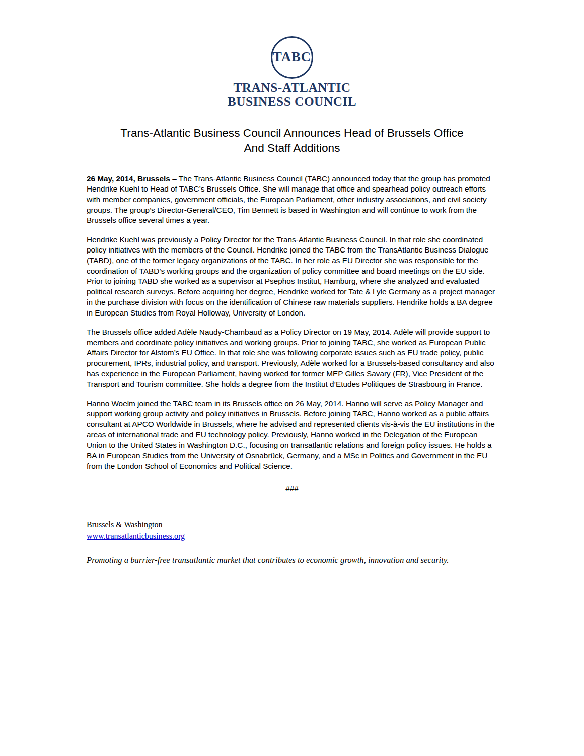TABC
TRANS-ATLANTIC
BUSINESS COUNCIL
Trans-Atlantic Business Council Announces Head of Brussels Office
And Staff Additions
26 May, 2014, Brussels – The Trans-Atlantic Business Council (TABC) announced today that the group has promoted Hendrike Kuehl to Head of TABC’s Brussels Office. She will manage that office and spearhead policy outreach efforts with member companies, government officials, the European Parliament, other industry associations, and civil society groups. The group’s Director-General/CEO, Tim Bennett is based in Washington and will continue to work from the Brussels office several times a year.
Hendrike Kuehl was previously a Policy Director for the Trans-Atlantic Business Council. In that role she coordinated policy initiatives with the members of the Council. Hendrike joined the TABC from the TransAtlantic Business Dialogue (TABD), one of the former legacy organizations of the TABC. In her role as EU Director she was responsible for the coordination of TABD’s working groups and the organization of policy committee and board meetings on the EU side. Prior to joining TABD she worked as a supervisor at Psephos Institut, Hamburg, where she analyzed and evaluated political research surveys. Before acquiring her degree, Hendrike worked for Tate & Lyle Germany as a project manager in the purchase division with focus on the identification of Chinese raw materials suppliers. Hendrike holds a BA degree in European Studies from Royal Holloway, University of London.
The Brussels office added Adèle Naudy-Chambaud as a Policy Director on 19 May, 2014. Adèle will provide support to members and coordinate policy initiatives and working groups. Prior to joining TABC, she worked as European Public Affairs Director for Alstom’s EU Office. In that role she was following corporate issues such as EU trade policy, public procurement, IPRs, industrial policy, and transport. Previously, Adèle worked for a Brussels-based consultancy and also has experience in the European Parliament, having worked for former MEP Gilles Savary (FR), Vice President of the Transport and Tourism committee. She holds a degree from the Institut d’Etudes Politiques de Strasbourg in France.
Hanno Woelm joined the TABC team in its Brussels office on 26 May, 2014. Hanno will serve as Policy Manager and support working group activity and policy initiatives in Brussels. Before joining TABC, Hanno worked as a public affairs consultant at APCO Worldwide in Brussels, where he advised and represented clients vis-à-vis the EU institutions in the areas of international trade and EU technology policy. Previously, Hanno worked in the Delegation of the European Union to the United States in Washington D.C., focusing on transatlantic relations and foreign policy issues. He holds a BA in European Studies from the University of Osnabrück, Germany, and a MSc in Politics and Government in the EU from the London School of Economics and Political Science.
###
Brussels & Washington
www.transatlanticbusiness.org
Promoting a barrier-free transatlantic market that contributes to economic growth, innovation and security.